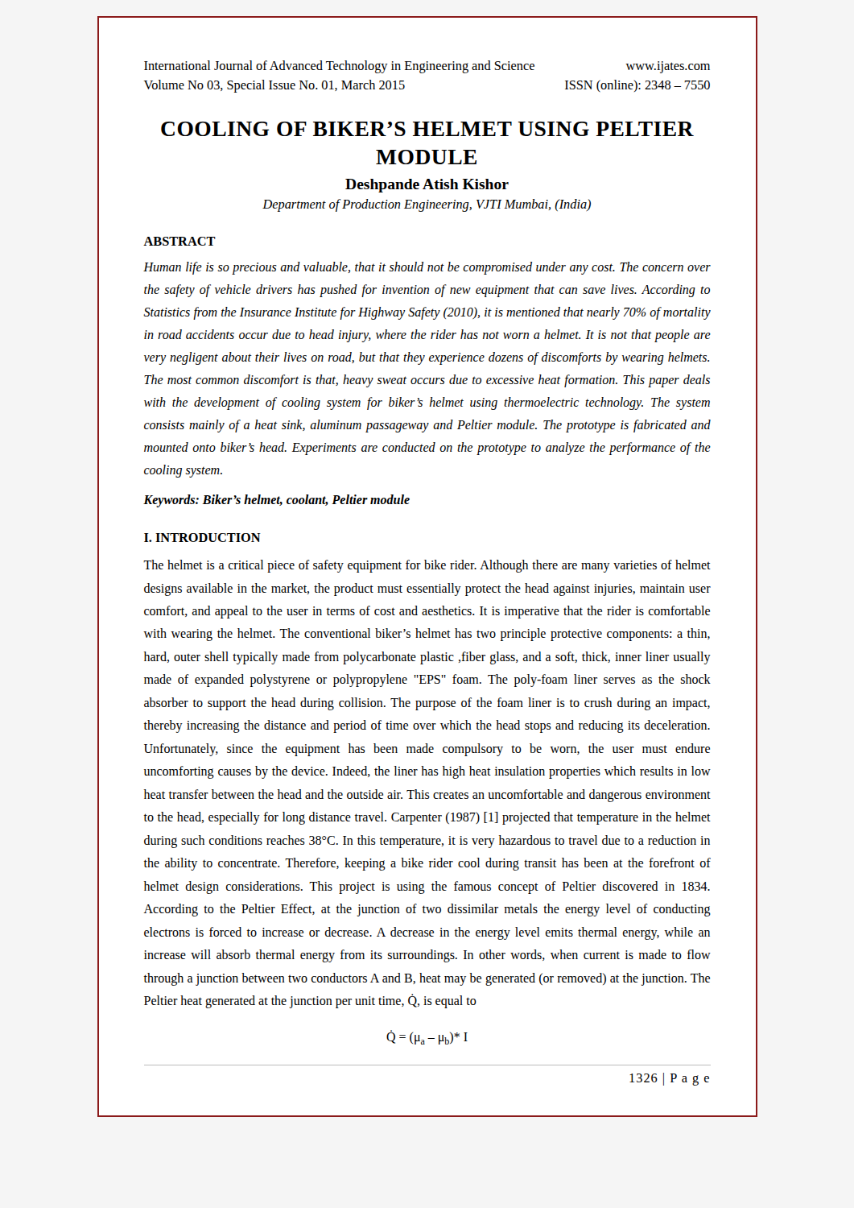International Journal of Advanced Technology in Engineering and Science www.ijates.com
Volume No 03, Special Issue No. 01, March 2015 ISSN (online): 2348 – 7550
COOLING OF BIKER’S HELMET USING PELTIER MODULE
Deshpande Atish Kishor
Department of Production Engineering, VJTI Mumbai, (India)
Abstract
Human life is so precious and valuable, that it should not be compromised under any cost. The concern over the safety of vehicle drivers has pushed for invention of new equipment that can save lives. According to Statistics from the Insurance Institute for Highway Safety (2010), it is mentioned that nearly 70% of mortality in road accidents occur due to head injury, where the rider has not worn a helmet. It is not that people are very negligent about their lives on road, but that they experience dozens of discomforts by wearing helmets. The most common discomfort is that, heavy sweat occurs due to excessive heat formation. This paper deals with the development of cooling system for biker’s helmet using thermoelectric technology. The system consists mainly of a heat sink, aluminum passageway and Peltier module. The prototype is fabricated and mounted onto biker’s head. Experiments are conducted on the prototype to analyze the performance of the cooling system.
Keywords: Biker’s helmet, coolant, Peltier module
I. INTRODUCTION
The helmet is a critical piece of safety equipment for bike rider. Although there are many varieties of helmet designs available in the market, the product must essentially protect the head against injuries, maintain user comfort, and appeal to the user in terms of cost and aesthetics. It is imperative that the rider is comfortable with wearing the helmet. The conventional biker’s helmet has two principle protective components: a thin, hard, outer shell typically made from polycarbonate plastic ,fiber glass, and a soft, thick, inner liner usually made of expanded polystyrene or polypropylene "EPS" foam. The poly-foam liner serves as the shock absorber to support the head during collision. The purpose of the foam liner is to crush during an impact, thereby increasing the distance and period of time over which the head stops and reducing its deceleration. Unfortunately, since the equipment has been made compulsory to be worn, the user must endure uncomforting causes by the device. Indeed, the liner has high heat insulation properties which results in low heat transfer between the head and the outside air. This creates an uncomfortable and dangerous environment to the head, especially for long distance travel. Carpenter (1987) [1] projected that temperature in the helmet during such conditions reaches 38°C. In this temperature, it is very hazardous to travel due to a reduction in the ability to concentrate. Therefore, keeping a bike rider cool during transit has been at the forefront of helmet design considerations. This project is using the famous concept of Peltier discovered in 1834. According to the Peltier Effect, at the junction of two dissimilar metals the energy level of conducting electrons is forced to increase or decrease. A decrease in the energy level emits thermal energy, while an increase will absorb thermal energy from its surroundings. In other words, when current is made to flow through a junction between two conductors A and B, heat may be generated (or removed) at the junction. The Peltier heat generated at the junction per unit time, Q̇, is equal to
Q̇ = (μa – μb)* I
1326 | P a g e